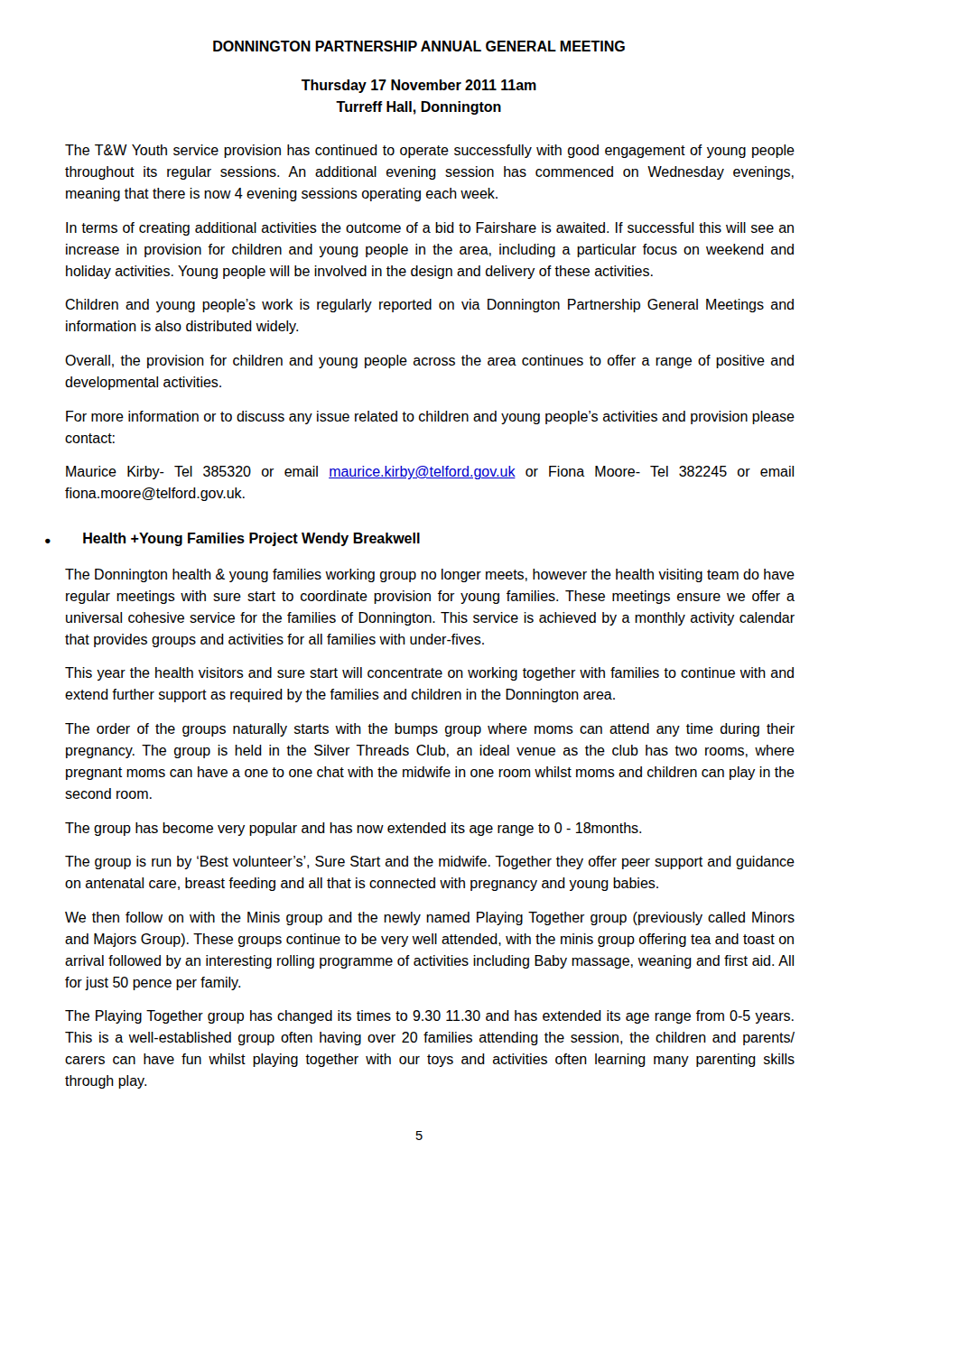Donnington Partnership Annual General Meeting
Thursday 17 November 2011 11am
Turreff Hall, Donnington
The T&W Youth service provision has continued to operate successfully with good engagement of young people throughout its regular sessions. An additional evening session has commenced on Wednesday evenings, meaning that there is now 4 evening sessions operating each week.
In terms of creating additional activities the outcome of a bid to Fairshare is awaited. If successful this will see an increase in provision for children and young people in the area, including a particular focus on weekend and holiday activities. Young people will be involved in the design and delivery of these activities.
Children and young people’s work is regularly reported on via Donnington Partnership General Meetings and information is also distributed widely.
Overall, the provision for children and young people across the area continues to offer a range of positive and developmental activities.
For more information or to discuss any issue related to children and young people’s activities and provision please contact:
Maurice Kirby- Tel 385320 or email maurice.kirby@telford.gov.uk or Fiona Moore- Tel 382245 or email fiona.moore@telford.gov.uk.
Health +Young Families Project Wendy Breakwell
The Donnington health & young families working group no longer meets, however the health visiting team do have regular meetings with sure start to coordinate provision for young families. These meetings ensure we offer a universal cohesive service for the families of Donnington. This service is achieved by a monthly activity calendar that provides groups and activities for all families with under-fives.
This year the health visitors and sure start will concentrate on working together with families to continue with and extend further support as required by the families and children in the Donnington area.
The order of the groups naturally starts with the bumps group where moms can attend any time during their pregnancy. The group is held in the Silver Threads Club, an ideal venue as the club has two rooms, where pregnant moms can have a one to one chat with the midwife in one room whilst moms and children can play in the second room.
The group has become very popular and has now extended its age range to 0 - 18months.
The group is run by ‘Best volunteer’s’, Sure Start and the midwife. Together they offer peer support and guidance on antenatal care, breast feeding and all that is connected with pregnancy and young babies.
We then follow on with the Minis group and the newly named Playing Together group (previously called Minors and Majors Group). These groups continue to be very well attended, with the minis group offering tea and toast on arrival followed by an interesting rolling programme of activities including Baby massage, weaning and first aid. All for just 50 pence per family.
The Playing Together group has changed its times to 9.30 11.30 and has extended its age range from 0-5 years. This is a well-established group often having over 20 families attending the session, the children and parents/ carers can have fun whilst playing together with our toys and activities often learning many parenting skills through play.
5